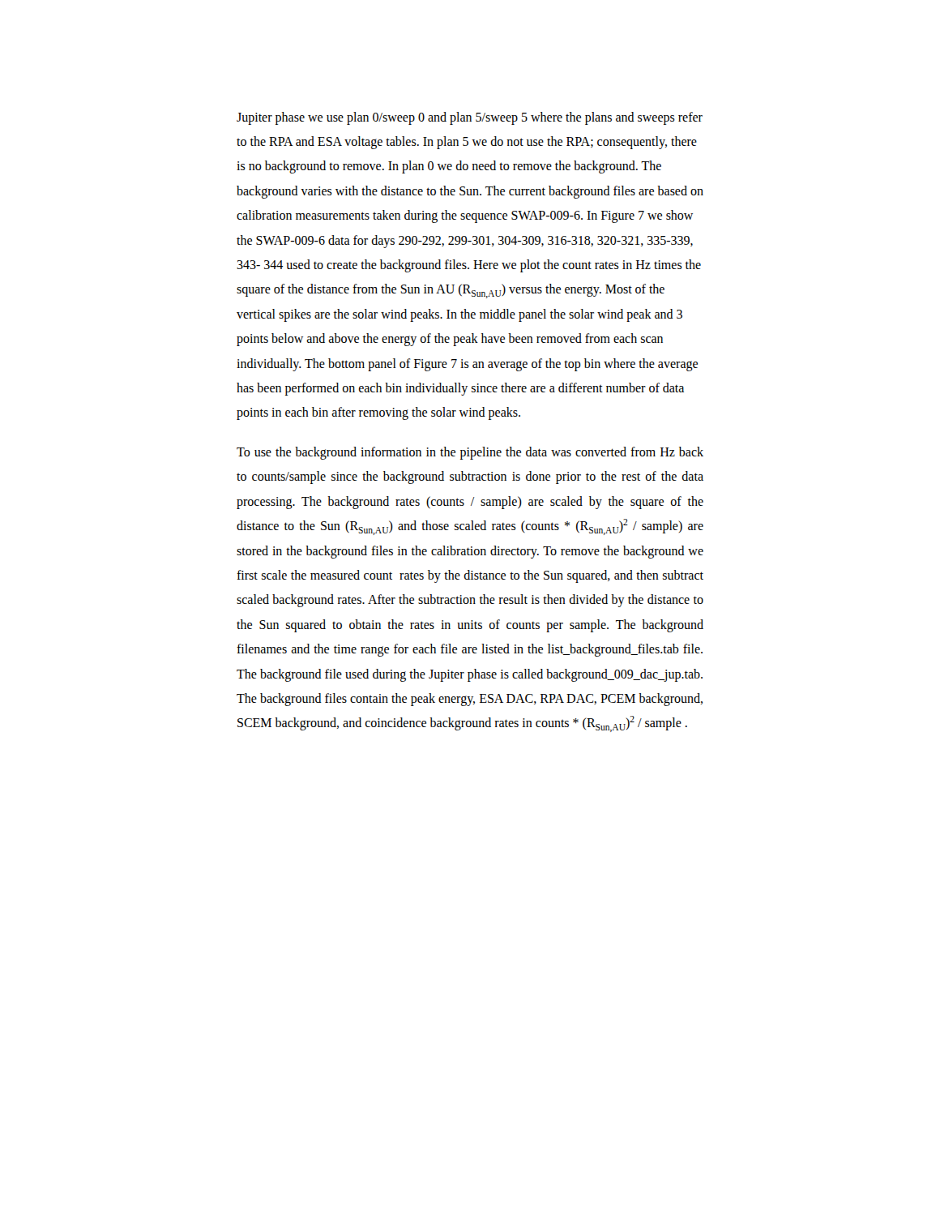Jupiter phase we use plan 0/sweep 0 and plan 5/sweep 5 where the plans and sweeps refer to the RPA and ESA voltage tables. In plan 5 we do not use the RPA; consequently, there is no background to remove. In plan 0 we do need to remove the background. The background varies with the distance to the Sun. The current background files are based on calibration measurements taken during the sequence SWAP-009-6. In Figure 7 we show the SWAP-009-6 data for days 290-292, 299-301, 304-309, 316-318, 320-321, 335-339, 343- 344 used to create the background files. Here we plot the count rates in Hz times the square of the distance from the Sun in AU (RSun,AU) versus the energy. Most of the vertical spikes are the solar wind peaks. In the middle panel the solar wind peak and 3 points below and above the energy of the peak have been removed from each scan individually. The bottom panel of Figure 7 is an average of the top bin where the average has been performed on each bin individually since there are a different number of data points in each bin after removing the solar wind peaks.
To use the background information in the pipeline the data was converted from Hz back to counts/sample since the background subtraction is done prior to the rest of the data processing. The background rates (counts / sample) are scaled by the square of the distance to the Sun (RSun,AU) and those scaled rates (counts * (RSun,AU)2 / sample) are stored in the background files in the calibration directory. To remove the background we first scale the measured count rates by the distance to the Sun squared, and then subtract scaled background rates. After the subtraction the result is then divided by the distance to the Sun squared to obtain the rates in units of counts per sample. The background filenames and the time range for each file are listed in the list_background_files.tab file. The background file used during the Jupiter phase is called background_009_dac_jup.tab. The background files contain the peak energy, ESA DAC, RPA DAC, PCEM background, SCEM background, and coincidence background rates in counts * (RSun,AU)2 / sample .